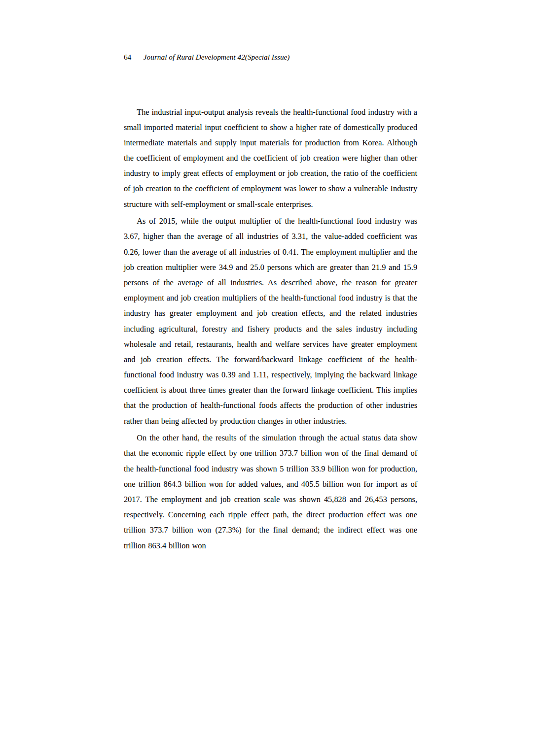64 Journal of Rural Development 42(Special Issue)
The industrial input-output analysis reveals the health-functional food industry with a small imported material input coefficient to show a higher rate of domestically produced intermediate materials and supply input materials for production from Korea. Although the coefficient of employment and the coefficient of job creation were higher than other industry to imply great effects of employment or job creation, the ratio of the coefficient of job creation to the coefficient of employment was lower to show a vulnerable Industry structure with self-employment or small-scale enterprises.
As of 2015, while the output multiplier of the health-functional food industry was 3.67, higher than the average of all industries of 3.31, the value-added coefficient was 0.26, lower than the average of all industries of 0.41. The employment multiplier and the job creation multiplier were 34.9 and 25.0 persons which are greater than 21.9 and 15.9 persons of the average of all industries. As described above, the reason for greater employment and job creation multipliers of the health-functional food industry is that the industry has greater employment and job creation effects, and the related industries including agricultural, forestry and fishery products and the sales industry including wholesale and retail, restaurants, health and welfare services have greater employment and job creation effects. The forward/backward linkage coefficient of the health-functional food industry was 0.39 and 1.11, respectively, implying the backward linkage coefficient is about three times greater than the forward linkage coefficient. This implies that the production of health-functional foods affects the production of other industries rather than being affected by production changes in other industries.
On the other hand, the results of the simulation through the actual status data show that the economic ripple effect by one trillion 373.7 billion won of the final demand of the health-functional food industry was shown 5 trillion 33.9 billion won for production, one trillion 864.3 billion won for added values, and 405.5 billion won for import as of 2017. The employment and job creation scale was shown 45,828 and 26,453 persons, respectively. Concerning each ripple effect path, the direct production effect was one trillion 373.7 billion won (27.3%) for the final demand; the indirect effect was one trillion 863.4 billion won